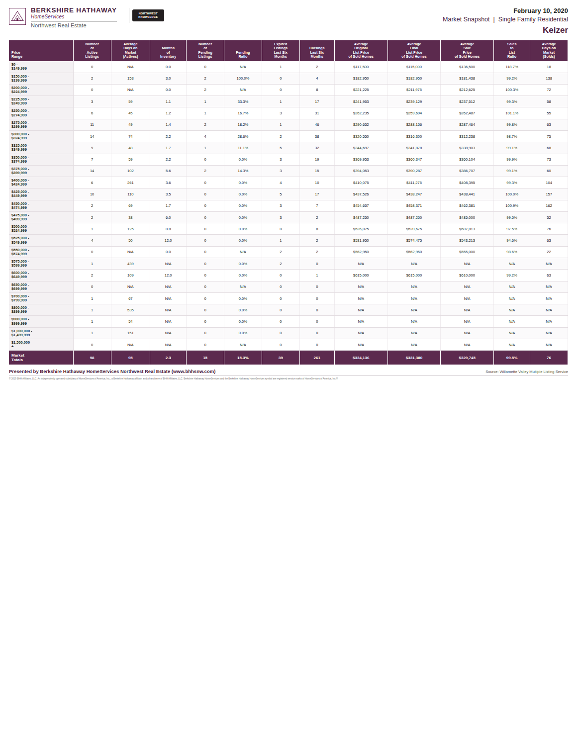BERKSHIRE HATHAWAY
HomeServices
Northwest Real Estate
NORTHWEST
KNOWLEDGE
February 10, 2020
Market Snapshot | Single Family Residential
Keizer
| Price Range | Number of Active Listings | Average Days on Market (Actives) | Months of Inventory | Number of Pending Listings | Pending Ratio | Expired Listings Last Six Months | Closings Last Six Months | Average Original List Price of Sold Homes | Average Final List Price of Sold Homes | Average Sale Price of Sold Homes | Sales to List Ratio | Average Days on Market (Solds) |
| --- | --- | --- | --- | --- | --- | --- | --- | --- | --- | --- | --- | --- |
| $0 - $149,999 | 0 | N/A | 0.0 | 0 | N/A | 1 | 2 | $117,500 | $115,000 | $136,500 | 118.7% | 18 |
| $150,000 - $199,999 | 2 | 153 | 3.0 | 2 | 100.0% | 0 | 4 | $182,950 | $182,950 | $181,438 | 99.2% | 138 |
| $200,000 - $224,999 | 0 | N/A | 0.0 | 2 | N/A | 0 | 8 | $221,225 | $211,975 | $212,625 | 100.3% | 72 |
| $225,000 - $249,999 | 3 | 59 | 1.1 | 1 | 33.3% | 1 | 17 | $241,953 | $239,129 | $237,512 | 99.3% | 58 |
| $250,000 - $274,999 | 6 | 45 | 1.2 | 1 | 16.7% | 3 | 31 | $262,235 | $259,694 | $262,487 | 101.1% | 55 |
| $275,000 - $299,999 | 11 | 49 | 1.4 | 2 | 18.2% | 1 | 46 | $290,652 | $288,156 | $287,464 | 99.8% | 63 |
| $300,000 - $324,999 | 14 | 74 | 2.2 | 4 | 28.6% | 2 | 38 | $320,550 | $316,300 | $312,238 | 98.7% | 75 |
| $325,000 - $349,999 | 9 | 48 | 1.7 | 1 | 11.1% | 5 | 32 | $344,697 | $341,878 | $338,903 | 99.1% | 68 |
| $350,000 - $374,999 | 7 | 59 | 2.2 | 0 | 0.0% | 3 | 19 | $369,953 | $360,347 | $360,104 | 99.9% | 73 |
| $375,000 - $399,999 | 14 | 102 | 5.6 | 2 | 14.3% | 3 | 15 | $394,053 | $390,287 | $386,707 | 99.1% | 60 |
| $400,000 - $424,999 | 6 | 261 | 3.6 | 0 | 0.0% | 4 | 10 | $410,075 | $411,275 | $408,395 | 99.3% | 104 |
| $425,000 - $449,999 | 10 | 110 | 3.5 | 0 | 0.0% | 5 | 17 | $437,526 | $438,247 | $438,441 | 100.0% | 157 |
| $450,000 - $474,999 | 2 | 69 | 1.7 | 0 | 0.0% | 3 | 7 | $454,657 | $458,371 | $462,381 | 100.9% | 162 |
| $475,000 - $499,999 | 2 | 38 | 6.0 | 0 | 0.0% | 3 | 2 | $487,250 | $487,250 | $485,000 | 99.5% | 52 |
| $500,000 - $524,999 | 1 | 125 | 0.8 | 0 | 0.0% | 0 | 8 | $526,075 | $520,675 | $507,813 | 97.5% | 76 |
| $525,000 - $549,999 | 4 | 50 | 12.0 | 0 | 0.0% | 1 | 2 | $531,950 | $574,475 | $543,213 | 94.6% | 63 |
| $550,000 - $574,999 | 0 | N/A | 0.0 | 0 | N/A | 2 | 2 | $562,950 | $562,950 | $555,000 | 98.6% | 22 |
| $575,000 - $599,999 | 1 | 439 | N/A | 0 | 0.0% | 2 | 0 | N/A | N/A | N/A | N/A | N/A |
| $600,000 - $649,999 | 2 | 109 | 12.0 | 0 | 0.0% | 0 | 1 | $615,000 | $615,000 | $610,000 | 99.2% | 63 |
| $650,000 - $699,999 | 0 | N/A | N/A | 0 | N/A | 0 | 0 | N/A | N/A | N/A | N/A | N/A |
| $700,000 - $799,999 | 1 | 67 | N/A | 0 | 0.0% | 0 | 0 | N/A | N/A | N/A | N/A | N/A |
| $800,000 - $899,999 | 1 | 535 | N/A | 0 | 0.0% | 0 | 0 | N/A | N/A | N/A | N/A | N/A |
| $900,000 - $999,999 | 1 | 54 | N/A | 0 | 0.0% | 0 | 0 | N/A | N/A | N/A | N/A | N/A |
| $1,000,000 - $1,499,999 | 1 | 151 | N/A | 0 | 0.0% | 0 | 0 | N/A | N/A | N/A | N/A | N/A |
| $1,500,000 + | 0 | N/A | N/A | 0 | N/A | 0 | 0 | N/A | N/A | N/A | N/A | N/A |
| Market Totals | 98 | 95 | 2.3 | 15 | 15.3% | 39 | 261 | $334,136 | $331,380 | $329,745 | 99.5% | 76 |
Presented by Berkshire Hathaway HomeServices Northwest Real Estate (www.bhhsnw.com)
Source: Willamette Valley Multiple Listing Service
© 2019 BHH Affiliates, LLC. An independently operated subsidiary of HomeServices of America, Inc., a Berkshire Hathaway affiliate, and a franchisee of BHH Affiliates, LLC. Berkshire Hathaway HomeServices and the Berkshire Hathaway HomeServices symbol are registered service marks of HomeServices of America, Inc.®